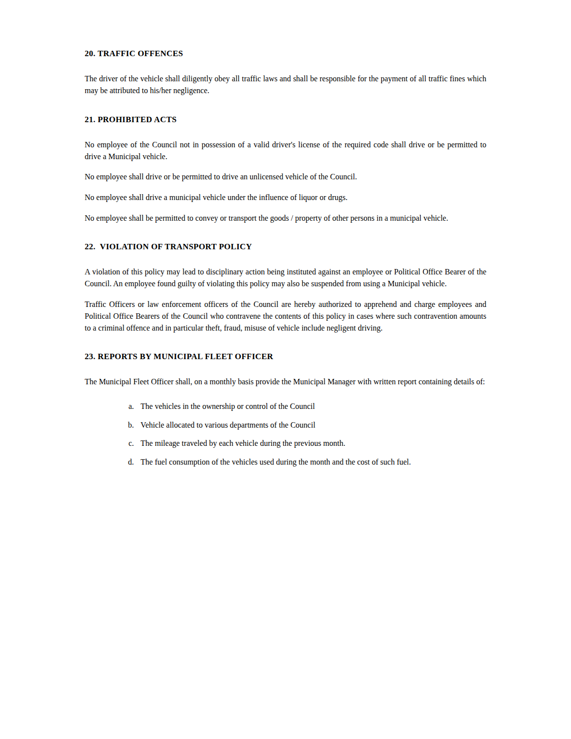20. TRAFFIC OFFENCES
The driver of the vehicle shall diligently obey all traffic laws and shall be responsible for the payment of all traffic fines which may be attributed to his/her negligence.
21. PROHIBITED ACTS
No employee of the Council not in possession of a valid driver's license of the required code shall drive or be permitted to drive a Municipal vehicle.
No employee shall drive or be permitted to drive an unlicensed vehicle of the Council.
No employee shall drive a municipal vehicle under the influence of liquor or drugs.
No employee shall be permitted to convey or transport the goods / property of other persons in a municipal vehicle.
22. VIOLATION OF TRANSPORT POLICY
A violation of this policy may lead to disciplinary action being instituted against an employee or Political Office Bearer of the Council. An employee found guilty of violating this policy may also be suspended from using a Municipal vehicle.
Traffic Officers or law enforcement officers of the Council are hereby authorized to apprehend and charge employees and Political Office Bearers of the Council who contravene the contents of this policy in cases where such contravention amounts to a criminal offence and in particular theft, fraud, misuse of vehicle include negligent driving.
23. REPORTS BY MUNICIPAL FLEET OFFICER
The Municipal Fleet Officer shall, on a monthly basis provide the Municipal Manager with written report containing details of:
The vehicles in the ownership or control of the Council
Vehicle allocated to various departments of the Council
The mileage traveled by each vehicle during the previous month.
The fuel consumption of the vehicles used during the month and the cost of such fuel.